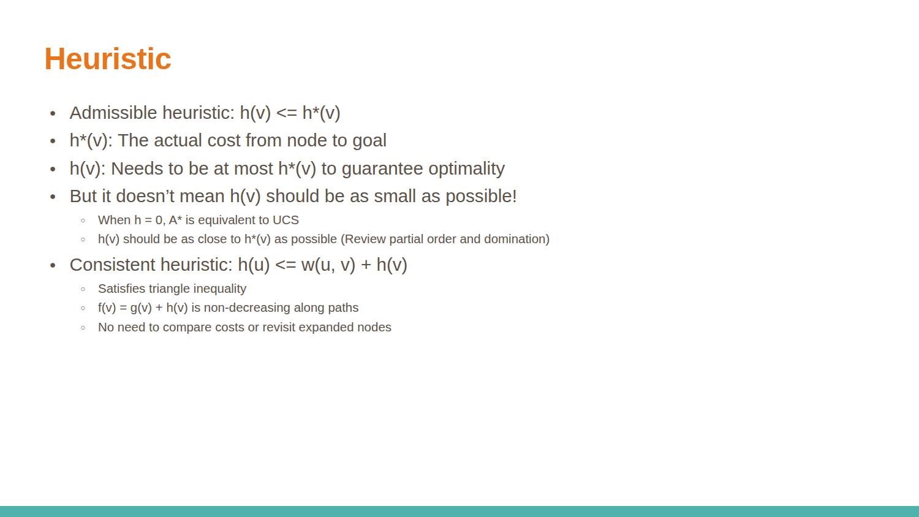Heuristic
Admissible heuristic: h(v) <= h*(v)
h*(v): The actual cost from node to goal
h(v): Needs to be at most h*(v) to guarantee optimality
But it doesn’t mean h(v) should be as small as possible!
When h = 0, A* is equivalent to UCS
h(v) should be as close to h*(v) as possible (Review partial order and domination)
Consistent heuristic: h(u) <= w(u, v) + h(v)
Satisfies triangle inequality
f(v) = g(v) + h(v) is non-decreasing along paths
No need to compare costs or revisit expanded nodes